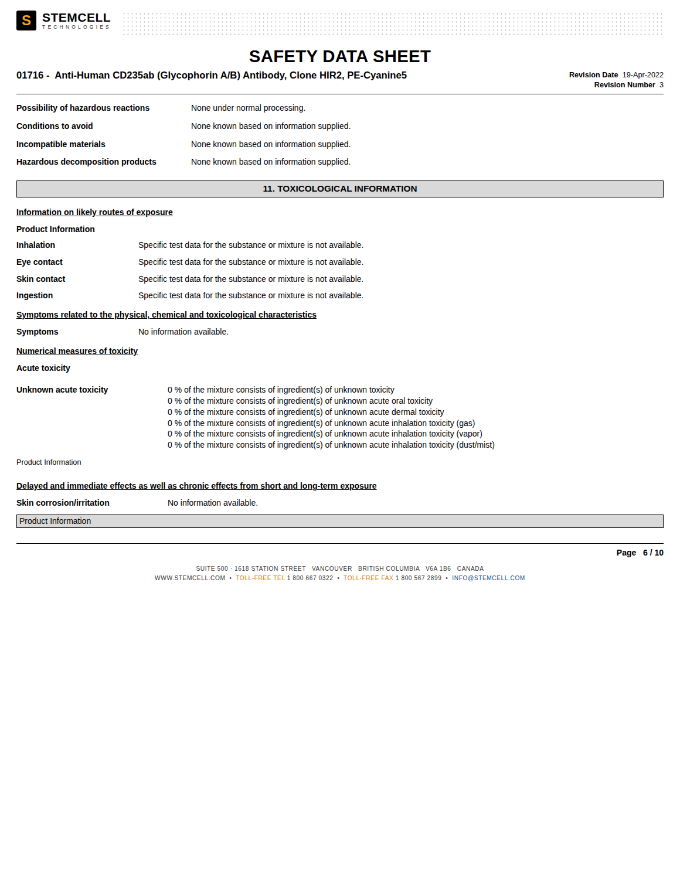S
STEMCELL
TECHNOLOGIES
SAFETY DATA SHEET
01716 - Anti-Human CD235ab (Glycophorin A/B) Antibody, Clone HIR2, PE-Cyanine5
Revision Date 19-Apr-2022
Revision Number 3
Possibility of hazardous reactions
None under normal processing.
Conditions to avoid
None known based on information supplied.
Incompatible materials
None known based on information supplied.
Hazardous decomposition products
None known based on information supplied.
11. TOXICOLOGICAL INFORMATION
Information on likely routes of exposure
Product Information
Inhalation
Specific test data for the substance or mixture is not available.
Eye contact
Specific test data for the substance or mixture is not available.
Skin contact
Specific test data for the substance or mixture is not available.
Ingestion
Specific test data for the substance or mixture is not available.
Symptoms related to the physical, chemical and toxicological characteristics
Symptoms
No information available.
Numerical measures of toxicity
Acute toxicity
Unknown acute toxicity
0 % of the mixture consists of ingredient(s) of unknown toxicity
0 % of the mixture consists of ingredient(s) of unknown acute oral toxicity
0 % of the mixture consists of ingredient(s) of unknown acute dermal toxicity
0 % of the mixture consists of ingredient(s) of unknown acute inhalation toxicity (gas)
0 % of the mixture consists of ingredient(s) of unknown acute inhalation toxicity (vapor)
0 % of the mixture consists of ingredient(s) of unknown acute inhalation toxicity (dust/mist)
Product Information
Delayed and immediate effects as well as chronic effects from short and long-term exposure
Skin corrosion/irritation
No information available.
Product Information
Page 6 / 10
SUITE 500 · 1618 STATION STREET VANCOUVER BRITISH COLUMBIA V6A 1B6 CANADA
WWW.STEMCELL.COM • TOLL-FREE TEL 1 800 667 0322 • TOLL-FREE FAX 1 800 567 2899 • INFO@STEMCELL.COM